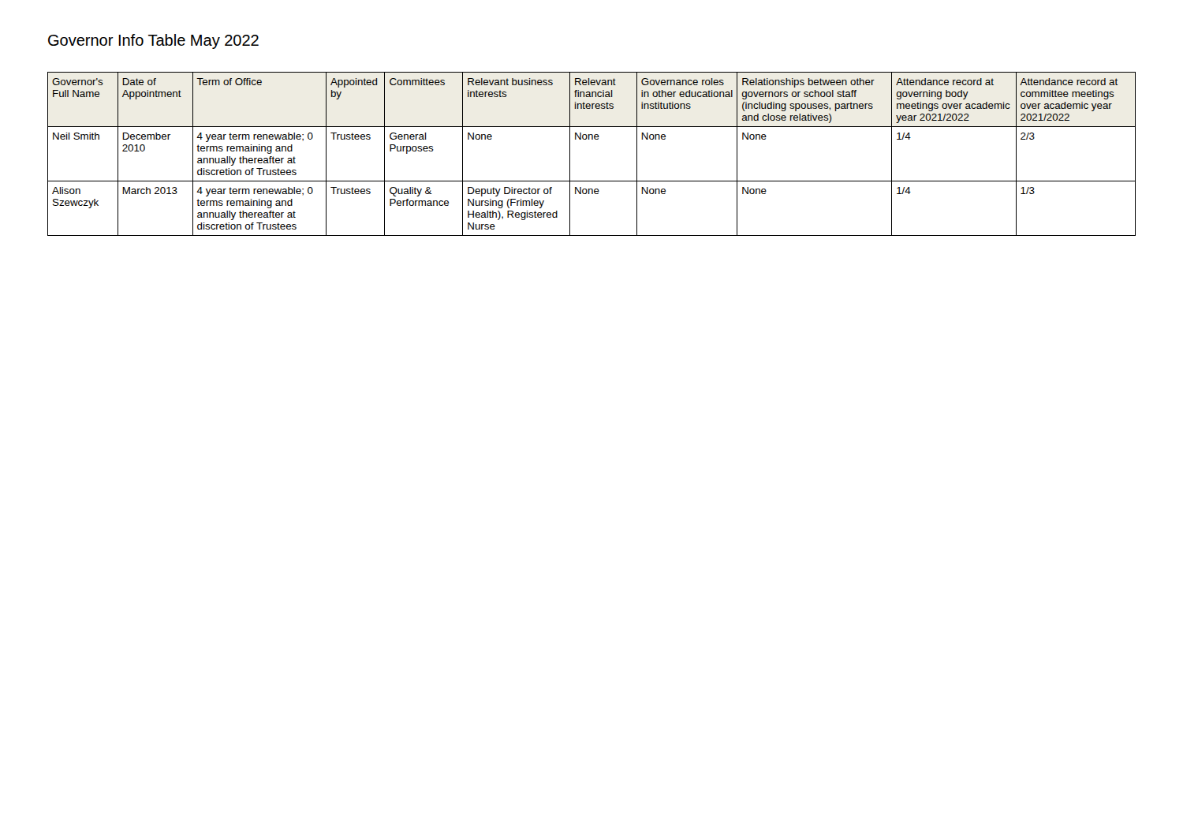Governor Info Table May 2022
| Governor's Full Name | Date of Appointment | Term of Office | Appointed by | Committees | Relevant business interests | Relevant financial interests | Governance roles in other educational institutions | Relationships between other governors or school staff (including spouses, partners and close relatives) | Attendance record at governing body meetings over academic year 2021/2022 | Attendance record at committee meetings over academic year 2021/2022 |
| --- | --- | --- | --- | --- | --- | --- | --- | --- | --- | --- |
| Neil Smith | December 2010 | 4 year term renewable; 0 terms remaining and annually thereafter at discretion of Trustees | Trustees | General Purposes | None | None | None | None | 1/4 | 2/3 |
| Alison Szewczyk | March 2013 | 4 year term renewable; 0 terms remaining and annually thereafter at discretion of Trustees | Trustees | Quality & Performance | Deputy Director of Nursing (Frimley Health), Registered Nurse | None | None | None | 1/4 | 1/3 |